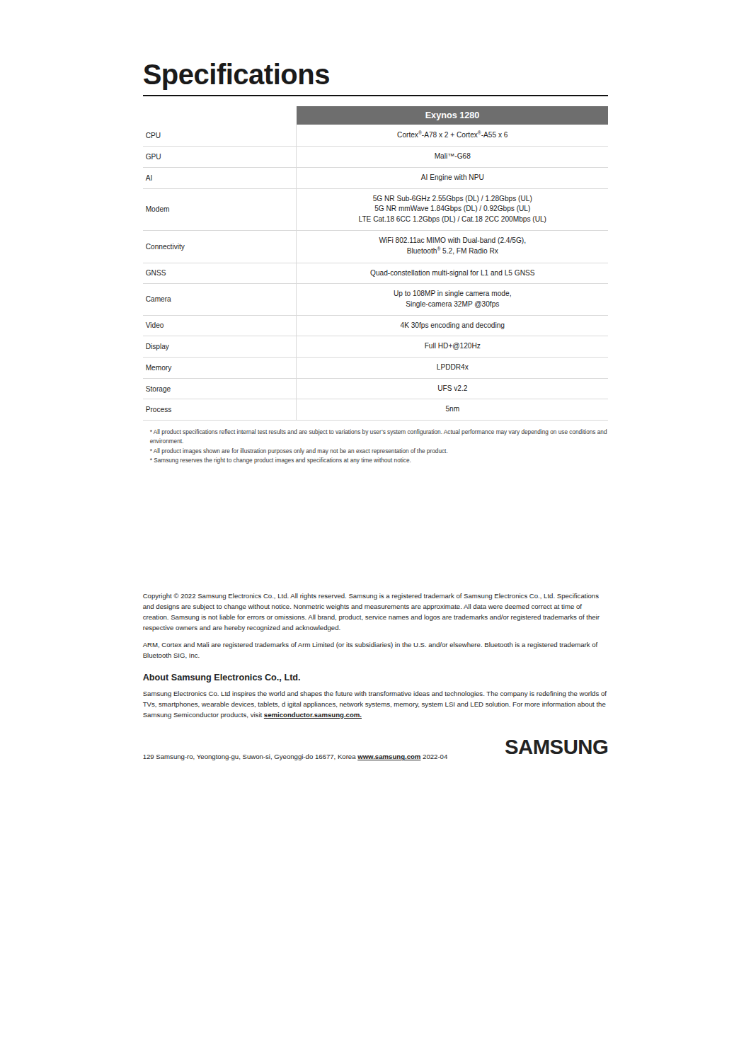Specifications
| | Exynos 1280 |
| --- | --- |
| CPU | Cortex ® -A78 x 2 + Cortex ® -A55 x 6 |
| GPU | Mali™-G68 |
| AI | AI Engine with NPU |
| Modem | 5G NR Sub-6GHz 2.55Gbps (DL) / 1.28Gbps (UL) 5G NR mmWave 1.84Gbps (DL) / 0.92Gbps (UL) LTE Cat.18 6CC 1.2Gbps (DL) / Cat.18 2CC 200Mbps (UL) |
| Connectivity | WiFi 802.11ac MIMO with Dual-band (2.4/5G), Bluetooth ® 5.2, FM Radio Rx |
| GNSS | Quad-constellation multi-signal for L1 and L5 GNSS |
| Camera | Up to 108MP in single camera mode, Single-camera 32MP @30fps |
| Video | 4K 30fps encoding and decoding |
| Display | Full HD+@120Hz |
| Memory | LPDDR4x |
| Storage | UFS v2.2 |
| Process | 5nm |
* All product specifications reflect internal test results and are subject to variations by user’s system configuration. Actual performance may vary depending on use conditions and environment.
* All product images shown are for illustration purposes only and may not be an exact representation of the product.
* Samsung reserves the right to change product images and specifications at any time without notice.
Copyright © 2022 Samsung Electronics Co., Ltd. All rights reserved. Samsung is a registered trademark of Samsung Electronics Co., Ltd. Specifications and designs are subject to change without notice. Nonmetric weights and measurements are approximate. All data were deemed correct at time of creation. Samsung is not liable for errors or omissions. All brand, product, service names and logos are trademarks and/or registered trademarks of their respective owners and are hereby recognized and acknowledged.
ARM, Cortex and Mali are registered trademarks of Arm Limited (or its subsidiaries) in the U.S. and/or elsewhere. Bluetooth is a registered trademark of Bluetooth SIG, Inc.
About Samsung Electronics Co., Ltd.
Samsung Electronics Co. Ltd inspires the world and shapes the future with transformative ideas and technologies. The company is redefining the worlds of TVs, smartphones, wearable devices, tablets, d igital appliances, network systems, memory, system LSI and LED solution. For more information about the Samsung Semiconductor products, visit semiconductor.samsung.com.
129 Samsung-ro, Yeongtong-gu, Suwon-si, Gyeonggi-do 16677, Korea www.samsung.com 2022-04
SAMSUNG